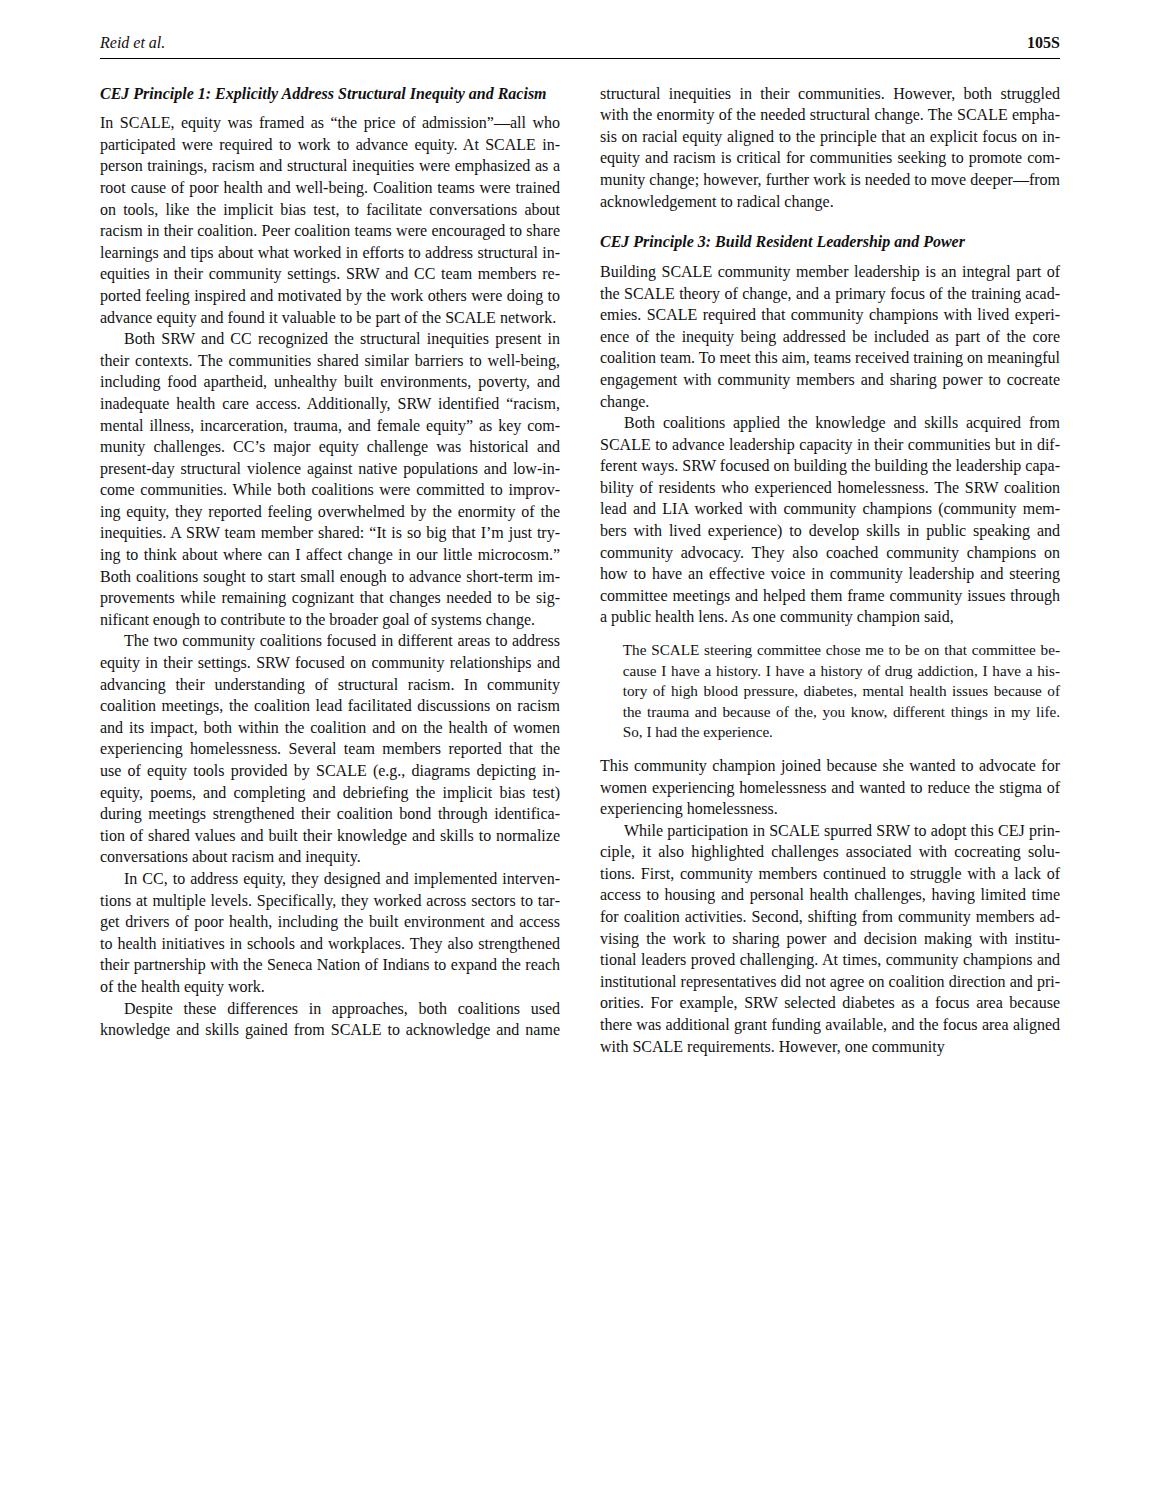Reid et al. 105S
CEJ Principle 1: Explicitly Address Structural Inequity and Racism
In SCALE, equity was framed as “the price of admission”—all who participated were required to work to advance equity. At SCALE in-person trainings, racism and structural inequities were emphasized as a root cause of poor health and well-being. Coalition teams were trained on tools, like the implicit bias test, to facilitate conversations about racism in their coalition. Peer coalition teams were encouraged to share learnings and tips about what worked in efforts to address structural inequities in their community settings. SRW and CC team members reported feeling inspired and motivated by the work others were doing to advance equity and found it valuable to be part of the SCALE network.
Both SRW and CC recognized the structural inequities present in their contexts. The communities shared similar barriers to well-being, including food apartheid, unhealthy built environments, poverty, and inadequate health care access. Additionally, SRW identified “racism, mental illness, incarceration, trauma, and female equity” as key community challenges. CC’s major equity challenge was historical and present-day structural violence against native populations and low-income communities. While both coalitions were committed to improving equity, they reported feeling overwhelmed by the enormity of the inequities. A SRW team member shared: “It is so big that I’m just trying to think about where can I affect change in our little microcosm.” Both coalitions sought to start small enough to advance short-term improvements while remaining cognizant that changes needed to be significant enough to contribute to the broader goal of systems change.
The two community coalitions focused in different areas to address equity in their settings. SRW focused on community relationships and advancing their understanding of structural racism. In community coalition meetings, the coalition lead facilitated discussions on racism and its impact, both within the coalition and on the health of women experiencing homelessness. Several team members reported that the use of equity tools provided by SCALE (e.g., diagrams depicting inequity, poems, and completing and debriefing the implicit bias test) during meetings strengthened their coalition bond through identification of shared values and built their knowledge and skills to normalize conversations about racism and inequity.
In CC, to address equity, they designed and implemented interventions at multiple levels. Specifically, they worked across sectors to target drivers of poor health, including the built environment and access to health initiatives in schools and workplaces. They also strengthened their partnership with the Seneca Nation of Indians to expand the reach of the health equity work.
Despite these differences in approaches, both coalitions used knowledge and skills gained from SCALE to acknowledge and name structural inequities in their communities. However, both struggled with the enormity of the needed structural change. The SCALE emphasis on racial equity aligned to the principle that an explicit focus on inequity and racism is critical for communities seeking to promote community change; however, further work is needed to move deeper—from acknowledgement to radical change.
CEJ Principle 3: Build Resident Leadership and Power
Building SCALE community member leadership is an integral part of the SCALE theory of change, and a primary focus of the training academies. SCALE required that community champions with lived experience of the inequity being addressed be included as part of the core coalition team. To meet this aim, teams received training on meaningful engagement with community members and sharing power to cocreate change.
Both coalitions applied the knowledge and skills acquired from SCALE to advance leadership capacity in their communities but in different ways. SRW focused on building the building the leadership capability of residents who experienced homelessness. The SRW coalition lead and LIA worked with community champions (community members with lived experience) to develop skills in public speaking and community advocacy. They also coached community champions on how to have an effective voice in community leadership and steering committee meetings and helped them frame community issues through a public health lens. As one community champion said,
The SCALE steering committee chose me to be on that committee because I have a history. I have a history of drug addiction, I have a history of high blood pressure, diabetes, mental health issues because of the trauma and because of the, you know, different things in my life. So, I had the experience.
This community champion joined because she wanted to advocate for women experiencing homelessness and wanted to reduce the stigma of experiencing homelessness.
While participation in SCALE spurred SRW to adopt this CEJ principle, it also highlighted challenges associated with cocreating solutions. First, community members continued to struggle with a lack of access to housing and personal health challenges, having limited time for coalition activities. Second, shifting from community members advising the work to sharing power and decision making with institutional leaders proved challenging. At times, community champions and institutional representatives did not agree on coalition direction and priorities. For example, SRW selected diabetes as a focus area because there was additional grant funding available, and the focus area aligned with SCALE requirements. However, one community